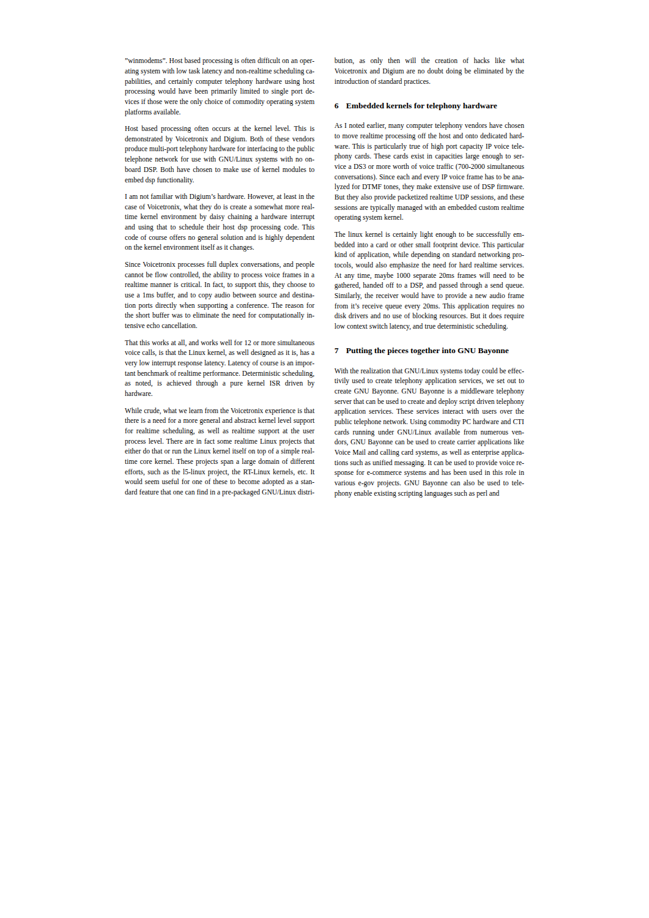”winmodems”. Host based processing is often difficult on an operating system with low task latency and non-realtime scheduling capabilities, and certainly computer telephony hardware using host processing would have been primarily limited to single port devices if those were the only choice of commodity operating system platforms available.
Host based processing often occurs at the kernel level. This is demonstrated by Voicetronix and Digium. Both of these vendors produce multi-port telephony hardware for interfacing to the public telephone network for use with GNU/Linux systems with no on-board DSP. Both have chosen to make use of kernel modules to embed dsp functionality.
I am not familiar with Digium’s hardware. However, at least in the case of Voicetronix, what they do is create a somewhat more realtime kernel environment by daisy chaining a hardware interrupt and using that to schedule their host dsp processing code. This code of course offers no general solution and is highly dependent on the kernel environment itself as it changes.
Since Voicetronix processes full duplex conversations, and people cannot be flow controlled, the ability to process voice frames in a realtime manner is critical. In fact, to support this, they choose to use a 1ms buffer, and to copy audio between source and destination ports directly when supporting a conference. The reason for the short buffer was to eliminate the need for computationally intensive echo cancellation.
That this works at all, and works well for 12 or more simultaneous voice calls, is that the Linux kernel, as well designed as it is, has a very low interrupt response latency. Latency of course is an important benchmark of realtime performance. Deterministic scheduling, as noted, is achieved through a pure kernel ISR driven by hardware.
While crude, what we learn from the Voicetronix experience is that there is a need for a more general and abstract kernel level support for realtime scheduling, as well as realtime support at the user process level. There are in fact some realtime Linux projects that either do that or run the Linux kernel itself on top of a simple realtime core kernel. These projects span a large domain of different efforts, such as the l5-linux project, the RT-Linux kernels, etc. It would seem useful for one of these to become adopted as a standard feature that one can find in a pre-packaged GNU/Linux distribution, as only then will the creation of hacks like what Voicetronix and Digium are no doubt doing be eliminated by the introduction of standard practices.
6 Embedded kernels for telephony hardware
As I noted earlier, many computer telephony vendors have chosen to move realtime processing off the host and onto dedicated hardware. This is particularly true of high port capacity IP voice telephony cards. These cards exist in capacities large enough to service a DS3 or more worth of voice traffic (700-2000 simultaneous conversations). Since each and every IP voice frame has to be analyzed for DTMF tones, they make extensive use of DSP firmware. But they also provide packetized realtime UDP sessions, and these sessions are typically managed with an embedded custom realtime operating system kernel.
The linux kernel is certainly light enough to be successfully embedded into a card or other small footprint device. This particular kind of application, while depending on standard networking protocols, would also emphasize the need for hard realtime services. At any time, maybe 1000 separate 20ms frames will need to be gathered, handed off to a DSP, and passed through a send queue. Similarly, the receiver would have to provide a new audio frame from it’s receive queue every 20ms. This application requires no disk drivers and no use of blocking resources. But it does require low context switch latency, and true deterministic scheduling.
7 Putting the pieces together into GNU Bayonne
With the realization that GNU/Linux systems today could be effectivily used to create telephony application services, we set out to create GNU Bayonne. GNU Bayonne is a middleware telephony server that can be used to create and deploy script driven telephony application services. These services interact with users over the public telephone network. Using commodity PC hardware and CTI cards running under GNU/Linux available from numerous vendors, GNU Bayonne can be used to create carrier applications like Voice Mail and calling card systems, as well as enterprise applications such as unified messaging. It can be used to provide voice response for e-commerce systems and has been used in this role in various e-gov projects. GNU Bayonne can also be used to telephony enable existing scripting languages such as perl and